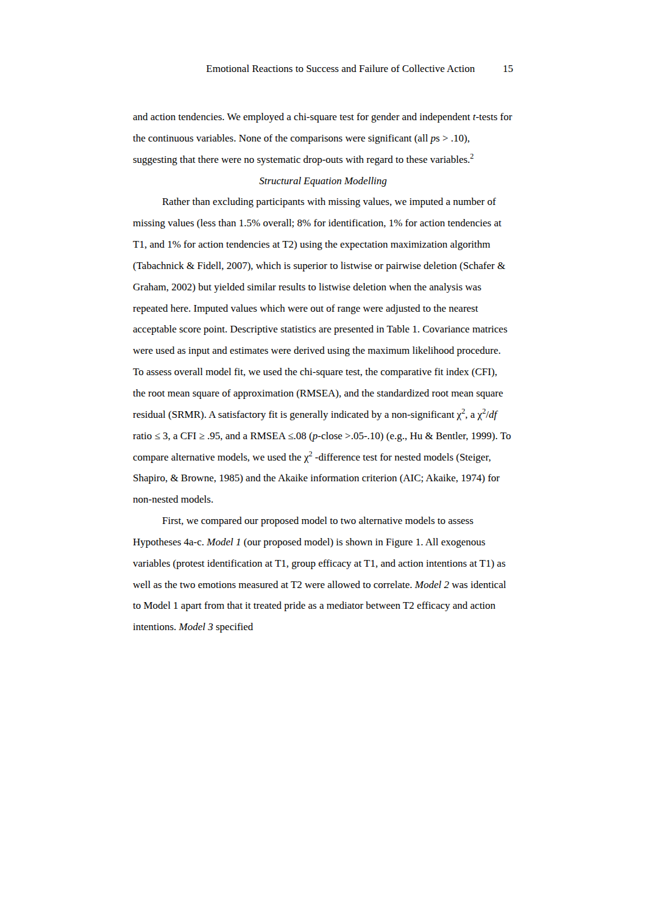Emotional Reactions to Success and Failure of Collective Action
15
and action tendencies. We employed a chi-square test for gender and independent t-tests for the continuous variables. None of the comparisons were significant (all ps > .10), suggesting that there were no systematic drop-outs with regard to these variables.2
Structural Equation Modelling
Rather than excluding participants with missing values, we imputed a number of missing values (less than 1.5% overall; 8% for identification, 1% for action tendencies at T1, and 1% for action tendencies at T2) using the expectation maximization algorithm (Tabachnick & Fidell, 2007), which is superior to listwise or pairwise deletion (Schafer & Graham, 2002) but yielded similar results to listwise deletion when the analysis was repeated here. Imputed values which were out of range were adjusted to the nearest acceptable score point. Descriptive statistics are presented in Table 1. Covariance matrices were used as input and estimates were derived using the maximum likelihood procedure. To assess overall model fit, we used the chi-square test, the comparative fit index (CFI), the root mean square of approximation (RMSEA), and the standardized root mean square residual (SRMR). A satisfactory fit is generally indicated by a non-significant χ2, a χ2/df ratio ≤ 3, a CFI ≥ .95, and a RMSEA ≤.08 (p-close >.05-.10) (e.g., Hu & Bentler, 1999). To compare alternative models, we used the χ2 -difference test for nested models (Steiger, Shapiro, & Browne, 1985) and the Akaike information criterion (AIC; Akaike, 1974) for non-nested models.
First, we compared our proposed model to two alternative models to assess Hypotheses 4a-c. Model 1 (our proposed model) is shown in Figure 1. All exogenous variables (protest identification at T1, group efficacy at T1, and action intentions at T1) as well as the two emotions measured at T2 were allowed to correlate. Model 2 was identical to Model 1 apart from that it treated pride as a mediator between T2 efficacy and action intentions. Model 3 specified